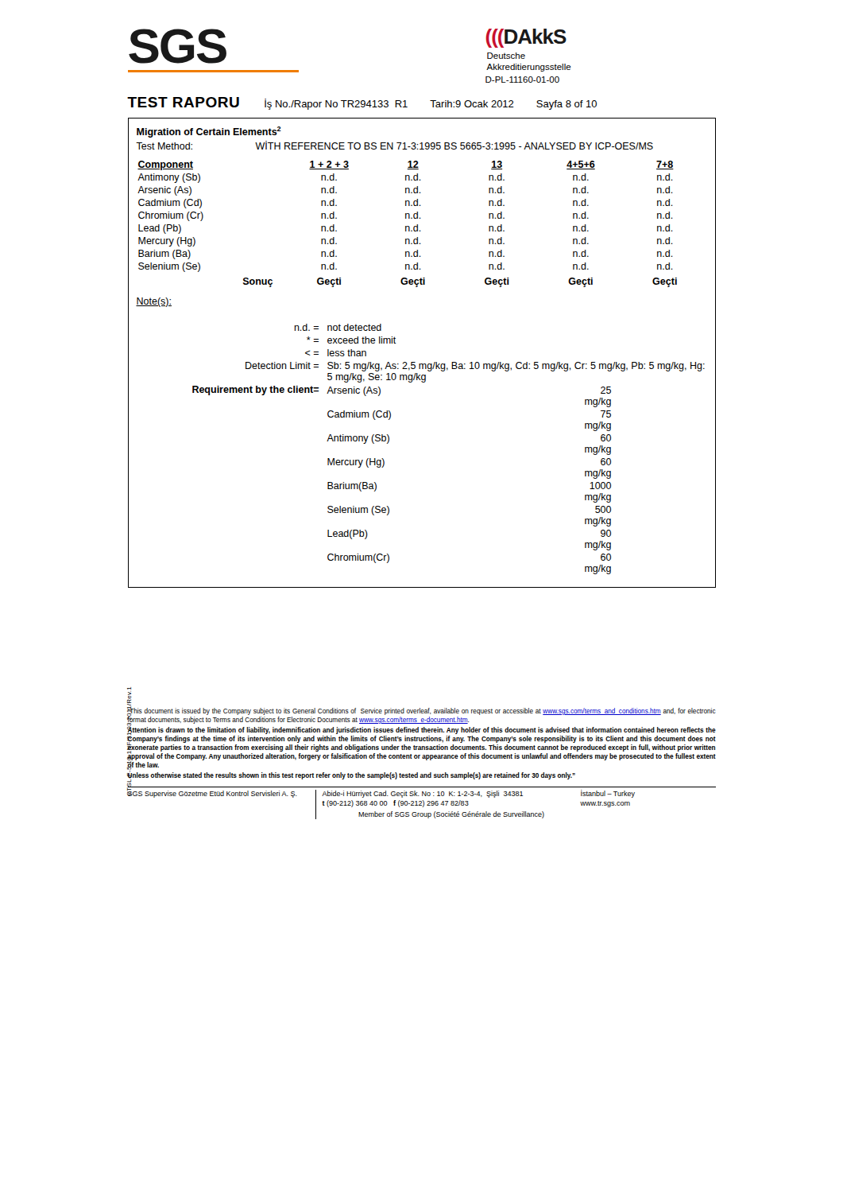SGS
(((DAkkS
Deutsche
Akkreditierungsstelle
D-PL-11160-01-00
TEST RAPORU
İş No./Rapor No TR294133 R1 Tarih:9 Ocak 2012 Sayfa 8 of 10
Migration of Certain Elements2
Test Method:
WİTH REFERENCE TO BS EN 71-3:1995 BS 5665-3:1995 - ANALYSED BY ICP-OES/MS
| Component | 1 + 2 + 3 | 12 | 13 | 4+5+6 | 7+8 |
| --- | --- | --- | --- | --- | --- |
| Antimony (Sb) | n.d. | n.d. | n.d. | n.d. | n.d. |
| Arsenic (As) | n.d. | n.d. | n.d. | n.d. | n.d. |
| Cadmium (Cd) | n.d. | n.d. | n.d. | n.d. | n.d. |
| Chromium (Cr) | n.d. | n.d. | n.d. | n.d. | n.d. |
| Lead (Pb) | n.d. | n.d. | n.d. | n.d. | n.d. |
| Mercury (Hg) | n.d. | n.d. | n.d. | n.d. | n.d. |
| Barium (Ba) | n.d. | n.d. | n.d. | n.d. | n.d. |
| Selenium (Se) | n.d. | n.d. | n.d. | n.d. | n.d. |
| Sonuç | Geçti | Geçti | Geçti | Geçti | Geçti |
Note(s):
| n.d. = | not detected |
| * = | exceed the limit |
| < = | less than |
| Detection Limit = | Sb: 5 mg/kg, As: 2,5 mg/kg, Ba: 10 mg/kg, Cd: 5 mg/kg, Cr: 5 mg/kg, Pb: 5 mg/kg, Hg: 5 mg/kg, Se: 10 mg/kg |
| Requirement by the client= | / Arsenic (As) / 25 mg/kg / / Cadmium (Cd) / 75 mg/kg / / Antimony (Sb) / 60 mg/kg / / Mercury (Hg) / 60 mg/kg / / Barium(Ba) / 1000 mg/kg / / Selenium (Se) / 500 mg/kg / / Lead(Pb) / 90 mg/kg / / Chromium(Cr) / 60 mg/kg / |
CTSL-F-5.10-1NF/31.03.2011/Rev.1
“This document is issued by the Company subject to its General Conditions of Service printed overleaf, available on request or accessible at www.sgs.com/terms_and_conditions.htm and, for electronic format documents, subject to Terms and Conditions for Electronic Documents at www.sgs.com/terms_e-document.htm.
Attention is drawn to the limitation of liability, indemnification and jurisdiction issues defined therein. Any holder of this document is advised that information contained hereon reflects the Company’s findings at the time of its intervention only and within the limits of Client’s instructions, if any. The Company’s sole responsibility is to its Client and this document does not exonerate parties to a transaction from exercising all their rights and obligations under the transaction documents. This document cannot be reproduced except in full, without prior written approval of the Company. Any unauthorized alteration, forgery or falsification of the content or appearance of this document is unlawful and offenders may be prosecuted to the fullest extent of the law.
Unless otherwise stated the results shown in this test report refer only to the sample(s) tested and such sample(s) are retained for 30 days only.”
SGS Supervise Gözetme Etüd Kontrol Servisleri A. Ş.
Abide-i Hürriyet Cad. Geçit Sk. No : 10 K: 1-2-3-4, Şişli 34381
t (90-212) 368 40 00 f (90-212) 296 47 82/83
Member of SGS Group (Société Générale de Surveillance)
İstanbul – Turkey
www.tr.sgs.com